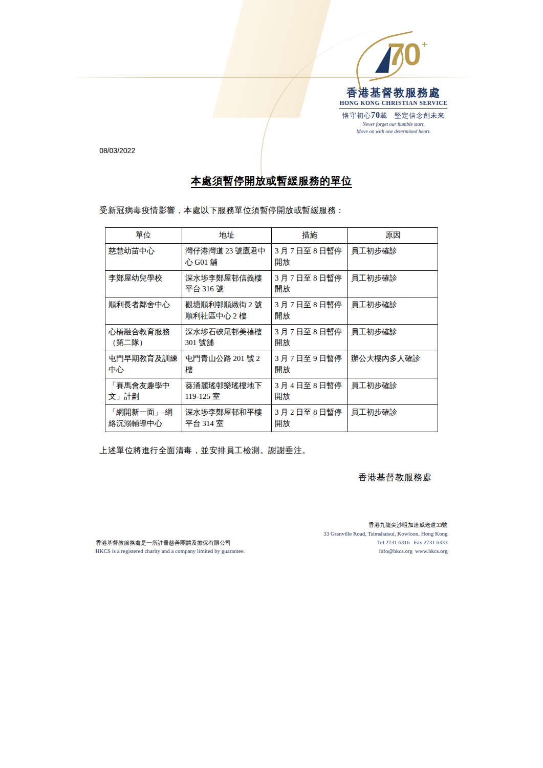70 +
香港基督教服務處
HONG KONG CHRISTIAN SERVICE
恪守初心70載　堅定信念創未來
Never forget our humble start,
Move on with one determined heart.
08/03/2022
本處須暫停開放或暫緩服務的單位
受新冠病毒疫情影響，本處以下服務單位須暫停開放或暫緩服務：
| 單位 | 地址 | 措施 | 原因 |
| --- | --- | --- | --- |
| 慈慧幼苗中心 | 灣仔港灣道 23 號鷹君中心 G01 舖 | 3 月 7 日至 8 日暫停開放 | 員工初步確診 |
| 李鄭屋幼兒學校 | 深水埗李鄭屋邨信義樓平台 316 號 | 3 月 7 日至 8 日暫停開放 | 員工初步確診 |
| 順利長者鄰舍中心 | 觀塘順利邨順緻街 2 號順利社區中心 2 樓 | 3 月 7 日至 8 日暫停開放 | 員工初步確診 |
| 心橋融合教育服務（第二隊） | 深水埗石硤尾邨美禧樓 301 號舖 | 3 月 7 日至 8 日暫停開放 | 員工初步確診 |
| 屯門早期教育及訓練中心 | 屯門青山公路 201 號 2 樓 | 3 月 7 日至 9 日暫停開放 | 辦公大樓內多人確診 |
| 「賽馬會友趣學中文」計劃 | 葵涌麗瑤邨樂瑤樓地下 119-125 室 | 3 月 4 日至 8 日暫停開放 | 員工初步確診 |
| 「網開新一面」-網絡沉溺輔導中心 | 深水埗李鄭屋邨和平樓平台 314 室 | 3 月 2 日至 8 日暫停開放 | 員工初步確診 |
上述單位將進行全面清毒，並安排員工檢測。謝謝垂注。
香港基督教服務處
香港基督教服務處是一所註冊慈善團體及擔保有限公司
HKCS is a registered charity and a company limited by guarantee.
香港九龍尖沙咀加連威老道33號
33 Granville Road, Tsimshatsui, Kowloon, Hong Kong
Tel 2731 6316 Fax 2731 6333
info@hkcs.org www.hkcs.org